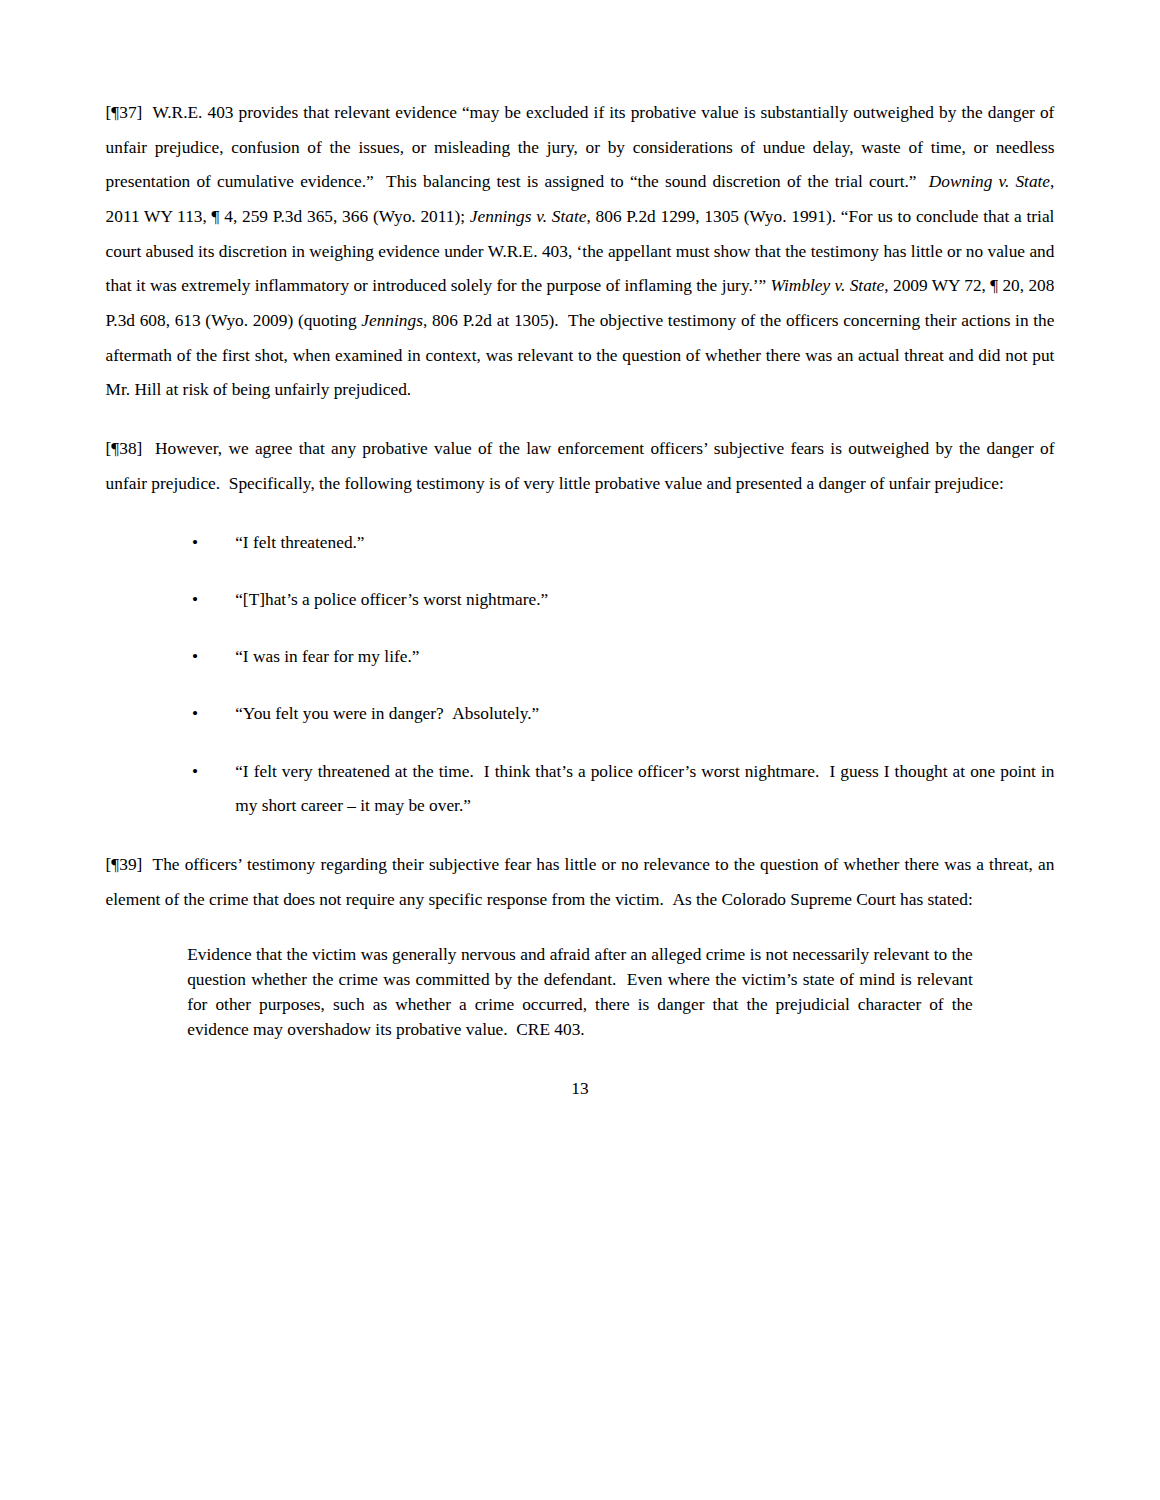[¶37] W.R.E. 403 provides that relevant evidence “may be excluded if its probative value is substantially outweighed by the danger of unfair prejudice, confusion of the issues, or misleading the jury, or by considerations of undue delay, waste of time, or needless presentation of cumulative evidence.” This balancing test is assigned to “the sound discretion of the trial court.” Downing v. State, 2011 WY 113, ¶ 4, 259 P.3d 365, 366 (Wyo. 2011); Jennings v. State, 806 P.2d 1299, 1305 (Wyo. 1991). “For us to conclude that a trial court abused its discretion in weighing evidence under W.R.E. 403, ‘the appellant must show that the testimony has little or no value and that it was extremely inflammatory or introduced solely for the purpose of inflaming the jury.’” Wimbley v. State, 2009 WY 72, ¶ 20, 208 P.3d 608, 613 (Wyo. 2009) (quoting Jennings, 806 P.2d at 1305). The objective testimony of the officers concerning their actions in the aftermath of the first shot, when examined in context, was relevant to the question of whether there was an actual threat and did not put Mr. Hill at risk of being unfairly prejudiced.
[¶38] However, we agree that any probative value of the law enforcement officers’ subjective fears is outweighed by the danger of unfair prejudice. Specifically, the following testimony is of very little probative value and presented a danger of unfair prejudice:
“I felt threatened.”
“[T]hat’s a police officer’s worst nightmare.”
“I was in fear for my life.”
“You felt you were in danger? Absolutely.”
“I felt very threatened at the time. I think that’s a police officer’s worst nightmare. I guess I thought at one point in my short career – it may be over.”
[¶39] The officers’ testimony regarding their subjective fear has little or no relevance to the question of whether there was a threat, an element of the crime that does not require any specific response from the victim. As the Colorado Supreme Court has stated:
Evidence that the victim was generally nervous and afraid after an alleged crime is not necessarily relevant to the question whether the crime was committed by the defendant. Even where the victim’s state of mind is relevant for other purposes, such as whether a crime occurred, there is danger that the prejudicial character of the evidence may overshadow its probative value. CRE 403.
13